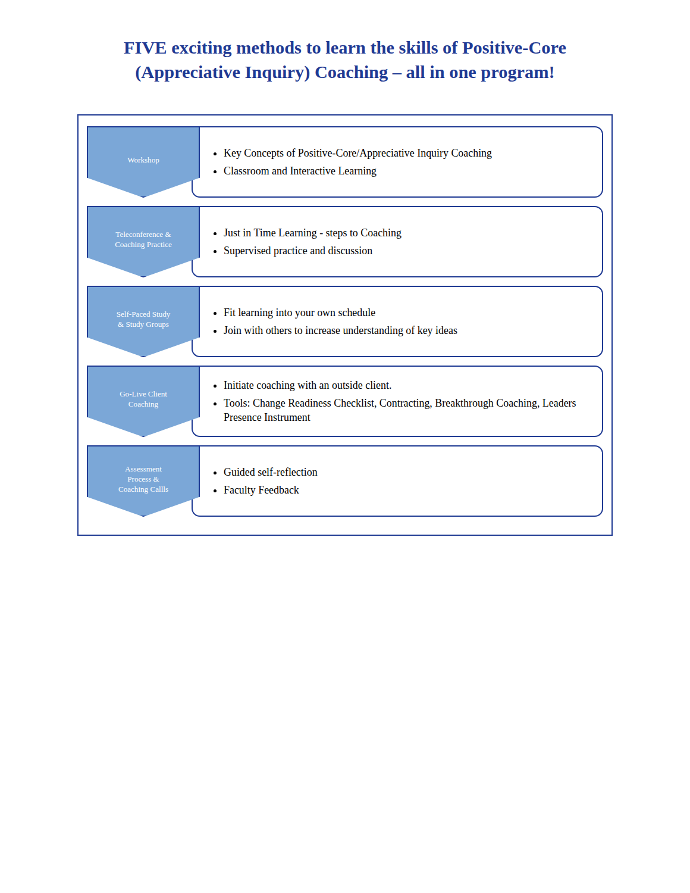FIVE exciting methods to learn the skills of Positive-Core (Appreciative Inquiry) Coaching – all in one program!
Workshop
Key Concepts of Positive-Core/Appreciative Inquiry Coaching
Classroom and Interactive Learning
Teleconference &
Coaching Practice
Just in Time Learning - steps to Coaching
Supervised practice and discussion
Self-Paced Study
& Study Groups
Fit learning into your own schedule
Join with others to increase understanding of key ideas
Go-Live Client
Coaching
Initiate coaching with an outside client.
Tools: Change Readiness Checklist, Contracting, Breakthrough Coaching, Leaders Presence Instrument
Assessment
Process &
Coaching Callls
Guided self-reflection
Faculty Feedback